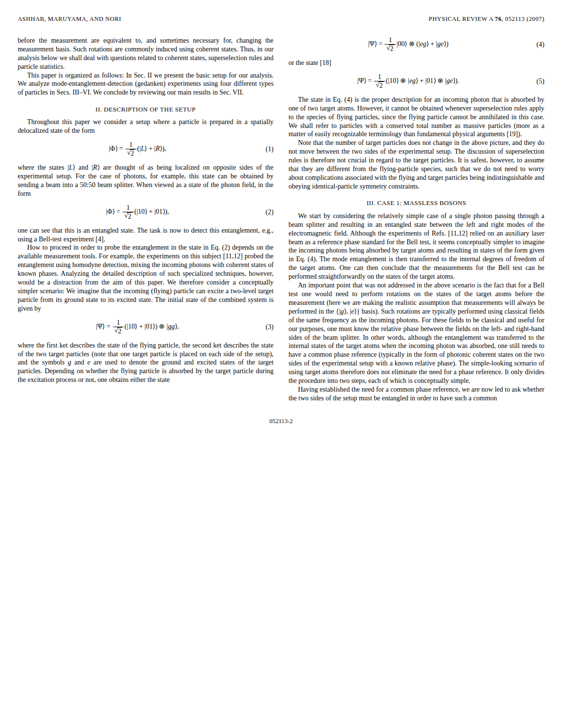Ashhab, Maruyama, and Nori
Physical Review A 76, 052113 (2007)
before the measurement are equivalent to, and sometimes necessary for, changing the measurement basis. Such rotations are commonly induced using coherent states. Thus, in our analysis below we shall deal with questions related to coherent states, superselection rules and particle statistics.
This paper is organized as follows: In Sec. II we present the basic setup for our analysis. We analyze mode-entanglement-detection (gedanken) experiments using four different types of particles in Secs. III–VI. We conclude by reviewing our main results in Sec. VII.
II. Description of the setup
Throughout this paper we consider a setup where a particle is prepared in a spatially delocalized state of the form
|Φ⟩ = 12(|L⟩ + |R⟩),
(1)
where the states |L⟩ and |R⟩ are thought of as being localized on opposite sides of the experimental setup. For the case of photons, for example, this state can be obtained by sending a beam into a 50:50 beam splitter. When viewed as a state of the photon field, in the form
|Φ⟩ = 12(|10⟩ + |01⟩),
(2)
one can see that this is an entangled state. The task is now to detect this entanglement, e.g., using a Bell-test experiment [4].
How to proceed in order to probe the entanglement in the state in Eq. (2) depends on the available measurement tools. For example, the experiments on this subject [11,12] probed the entanglement using homodyne detection, mixing the incoming photons with coherent states of known phases. Analyzing the detailed description of such specialized techniques, however, would be a distraction from the aim of this paper. We therefore consider a conceptually simpler scenario: We imagine that the incoming (flying) particle can excite a two-level target particle from its ground state to its excited state. The initial state of the combined system is given by
|Ψ⟩ = 12(|10⟩ + |01⟩) ⊗ |gg⟩,
(3)
where the first ket describes the state of the flying particle, the second ket describes the state of the two target particles (note that one target particle is placed on each side of the setup), and the symbols g and e are used to denote the ground and excited states of the target particles. Depending on whether the flying particle is absorbed by the target particle during the excitation process or not, one obtains either the state
|Ψ⟩ = 12|00⟩ ⊗ (|eg⟩ + |ge⟩)
(4)
or the state [18]
|Ψ⟩ = 12(|10⟩ ⊗ |eg⟩ + |01⟩ ⊗ |ge⟩).
(5)
The state in Eq. (4) is the proper description for an incoming photon that is absorbed by one of two target atoms. However, it cannot be obtained whenever superselection rules apply to the species of flying particles, since the flying particle cannot be annihilated in this case. We shall refer to particles with a conserved total number as massive particles (more as a matter of easily recognizable terminology than fundamental physical arguments [19]).
Note that the number of target particles does not change in the above picture, and they do not move between the two sides of the experimental setup. The discussion of superselection rules is therefore not crucial in regard to the target particles. It is safest, however, to assume that they are different from the flying-particle species, such that we do not need to worry about complications associated with the flying and target particles being indistinguishable and obeying identical-particle symmetry constraints.
III. Case 1: Massless bosons
We start by considering the relatively simple case of a single photon passing through a beam splitter and resulting in an entangled state between the left and right modes of the electromagnetic field. Although the experiments of Refs. [11,12] relied on an auxiliary laser beam as a reference phase standard for the Bell test, it seems conceptually simpler to imagine the incoming photons being absorbed by target atoms and resulting in states of the form given in Eq. (4). The mode entanglement is then transferred to the internal degrees of freedom of the target atoms. One can then conclude that the measurements for the Bell test can be performed straightforwardly on the states of the target atoms.
An important point that was not addressed in the above scenario is the fact that for a Bell test one would need to perform rotations on the states of the target atoms before the measurement (here we are making the realistic assumption that measurements will always be performed in the {|g⟩, |e⟩} basis). Such rotations are typically performed using classical fields of the same frequency as the incoming photons. For these fields to be classical and useful for our purposes, one must know the relative phase between the fields on the left- and right-hand sides of the beam splitter. In other words, although the entanglement was transferred to the internal states of the target atoms when the incoming photon was absorbed, one still needs to have a common phase reference (typically in the form of photonic coherent states on the two sides of the experimental setup with a known relative phase). The simple-looking scenario of using target atoms therefore does not eliminate the need for a phase reference. It only divides the procedure into two steps, each of which is conceptually simple.
Having established the need for a common phase reference, we are now led to ask whether the two sides of the setup must be entangled in order to have such a common
052113-2